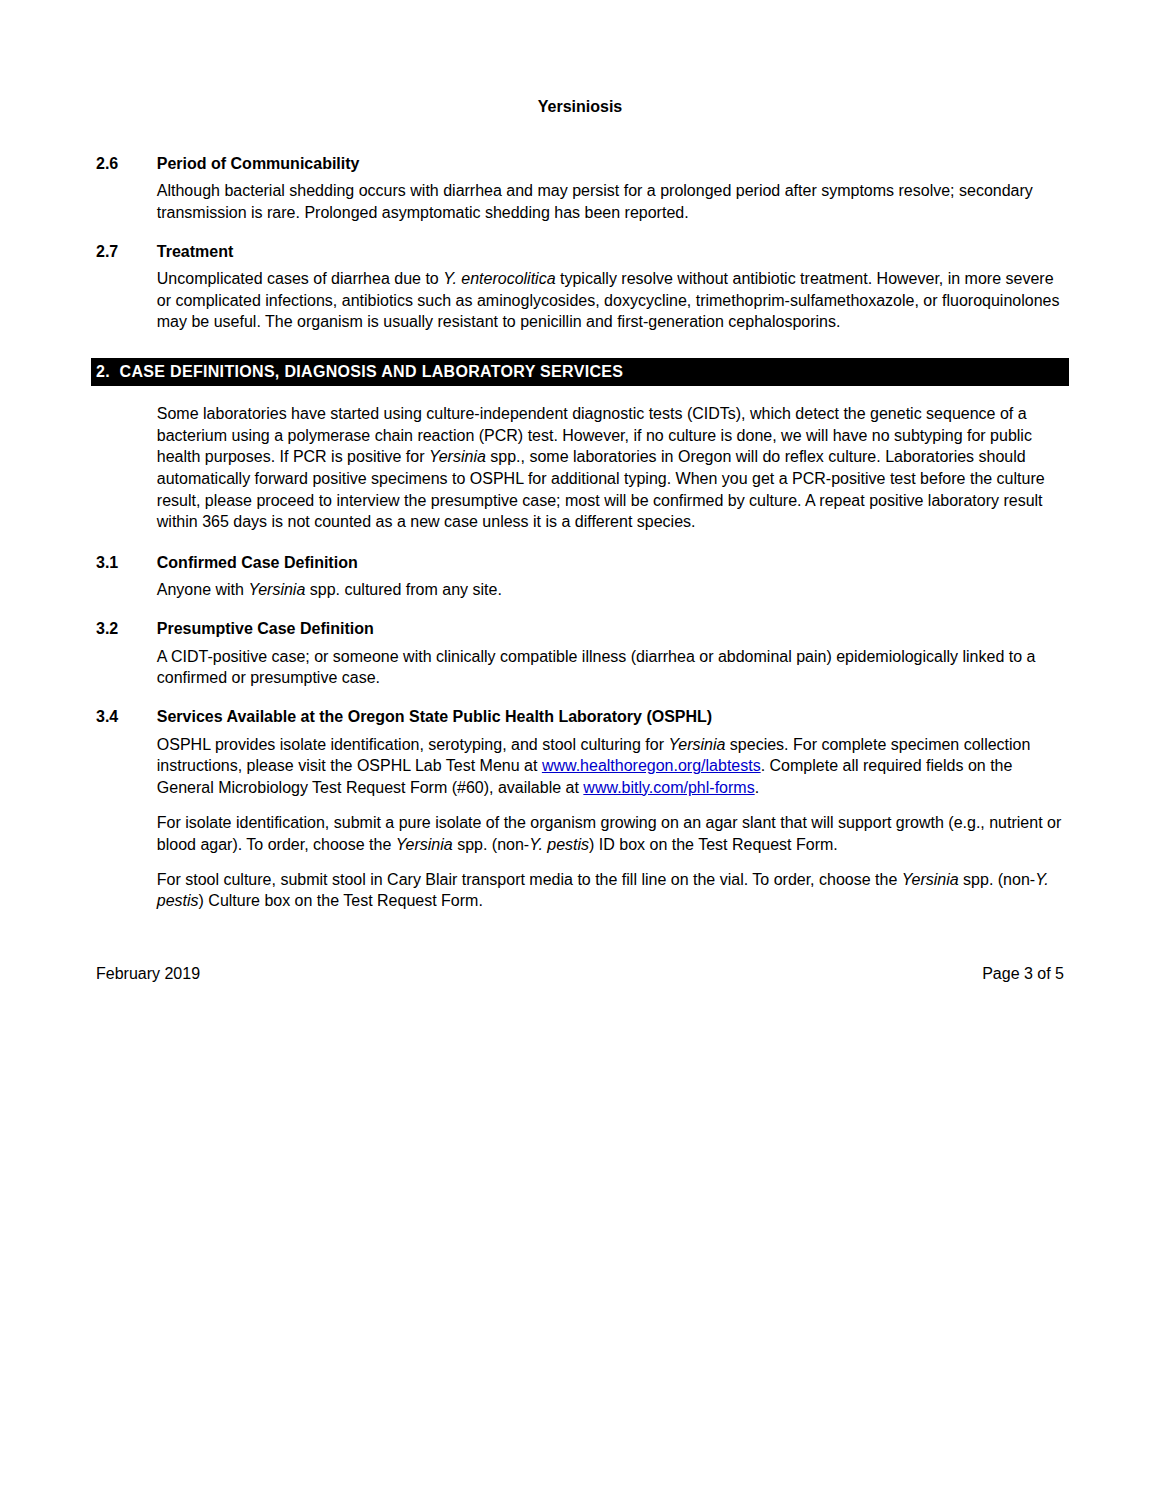Yersiniosis
2.6
Period of Communicability
Although bacterial shedding occurs with diarrhea and may persist for a prolonged period after symptoms resolve; secondary transmission is rare. Prolonged asymptomatic shedding has been reported.
2.7
Treatment
Uncomplicated cases of diarrhea due to Y. enterocolitica typically resolve without antibiotic treatment. However, in more severe or complicated infections, antibiotics such as aminoglycosides, doxycycline, trimethoprim-sulfamethoxazole, or fluoroquinolones may be useful. The organism is usually resistant to penicillin and first-generation cephalosporins.
2. CASE DEFINITIONS, DIAGNOSIS AND LABORATORY SERVICES
Some laboratories have started using culture-independent diagnostic tests (CIDTs), which detect the genetic sequence of a bacterium using a polymerase chain reaction (PCR) test. However, if no culture is done, we will have no subtyping for public health purposes. If PCR is positive for Yersinia spp., some laboratories in Oregon will do reflex culture. Laboratories should automatically forward positive specimens to OSPHL for additional typing. When you get a PCR-positive test before the culture result, please proceed to interview the presumptive case; most will be confirmed by culture. A repeat positive laboratory result within 365 days is not counted as a new case unless it is a different species.
3.1
Confirmed Case Definition
Anyone with Yersinia spp. cultured from any site.
3.2
Presumptive Case Definition
A CIDT-positive case; or someone with clinically compatible illness (diarrhea or abdominal pain) epidemiologically linked to a confirmed or presumptive case.
3.4
Services Available at the Oregon State Public Health Laboratory (OSPHL)
OSPHL provides isolate identification, serotyping, and stool culturing for Yersinia species. For complete specimen collection instructions, please visit the OSPHL Lab Test Menu at www.healthoregon.org/labtests. Complete all required fields on the General Microbiology Test Request Form (#60), available at www.bitly.com/phl-forms.
For isolate identification, submit a pure isolate of the organism growing on an agar slant that will support growth (e.g., nutrient or blood agar). To order, choose the Yersinia spp. (non-Y. pestis) ID box on the Test Request Form.
For stool culture, submit stool in Cary Blair transport media to the fill line on the vial. To order, choose the Yersinia spp. (non-Y. pestis) Culture box on the Test Request Form.
February 2019 Page 3 of 5